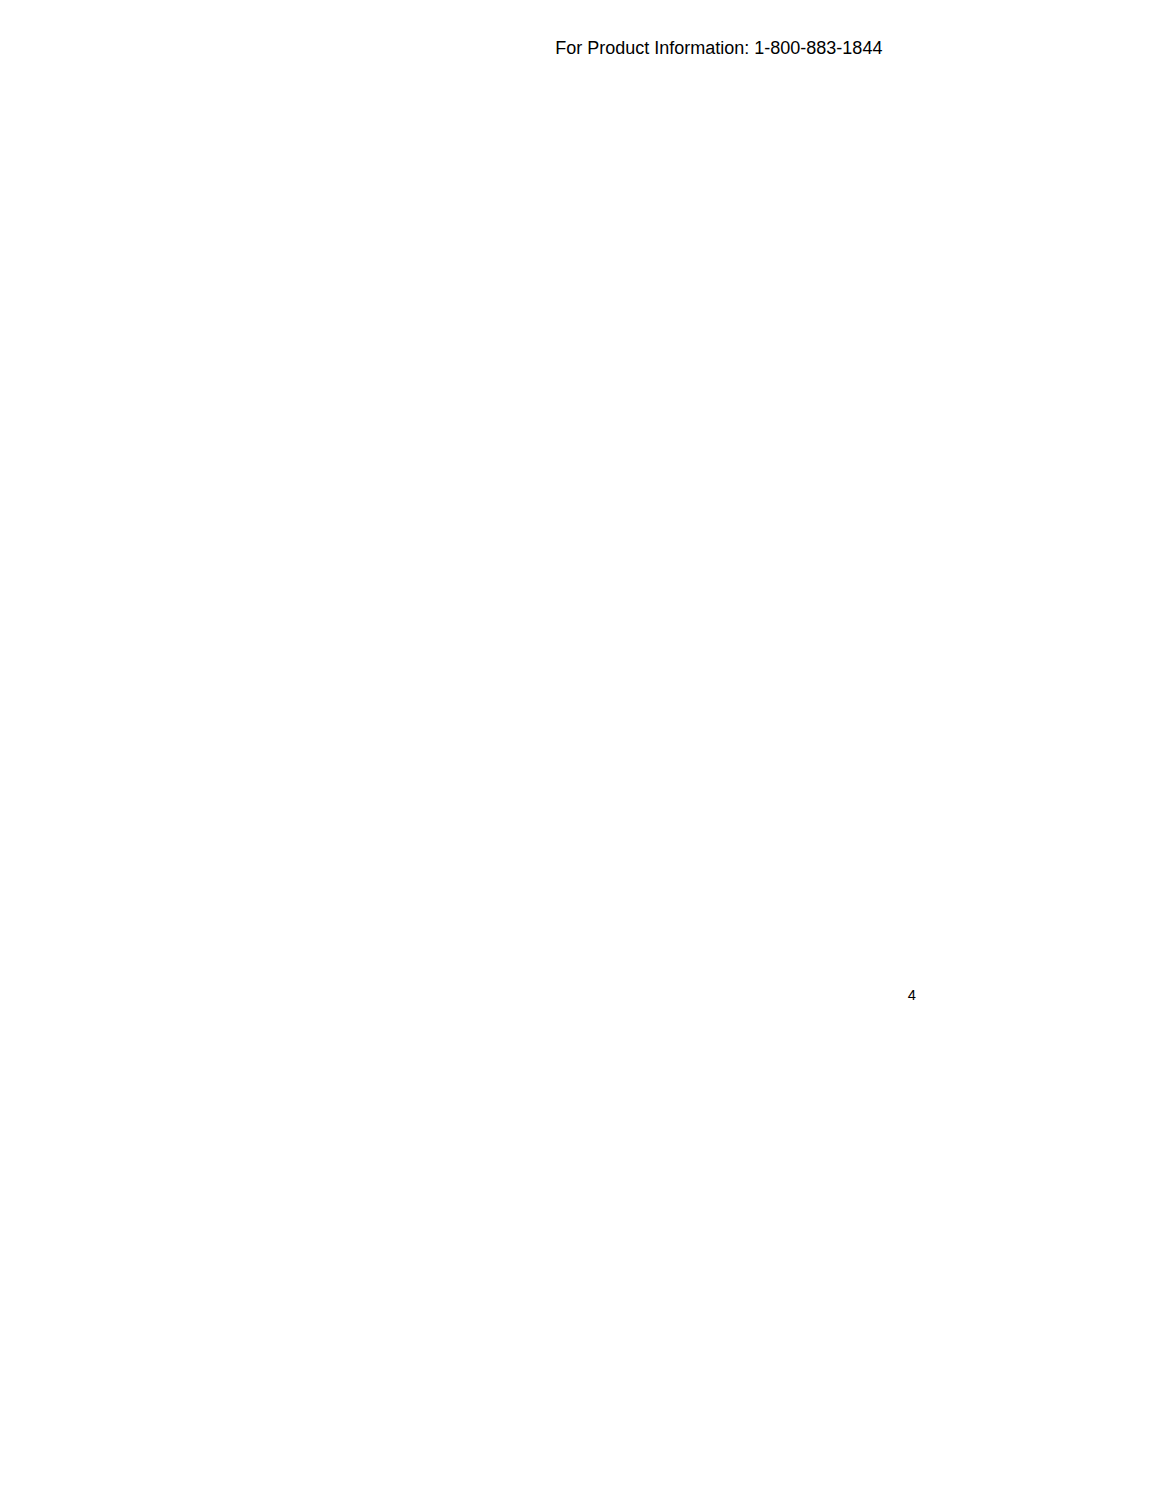For Product Information: 1-800-883-1844
4